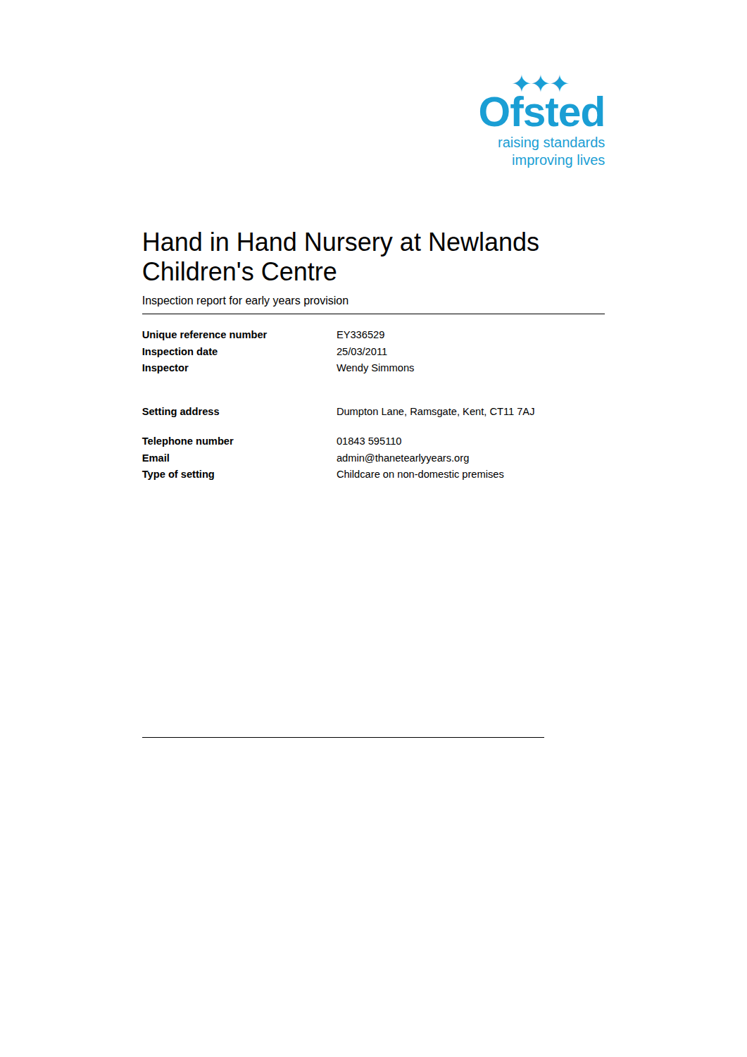✦✦✦
Ofsted
raising standards
improving lives
Hand in Hand Nursery at Newlands
Children's Centre
Inspection report for early years provision
| Unique reference number | EY336529 |
| Inspection date | 25/03/2011 |
| Inspector | Wendy Simmons |
| Setting address | Dumpton Lane, Ramsgate, Kent, CT11 7AJ |
| Telephone number | 01843 595110 |
| Email | admin@thanetearlyyears.org |
| Type of setting | Childcare on non-domestic premises |